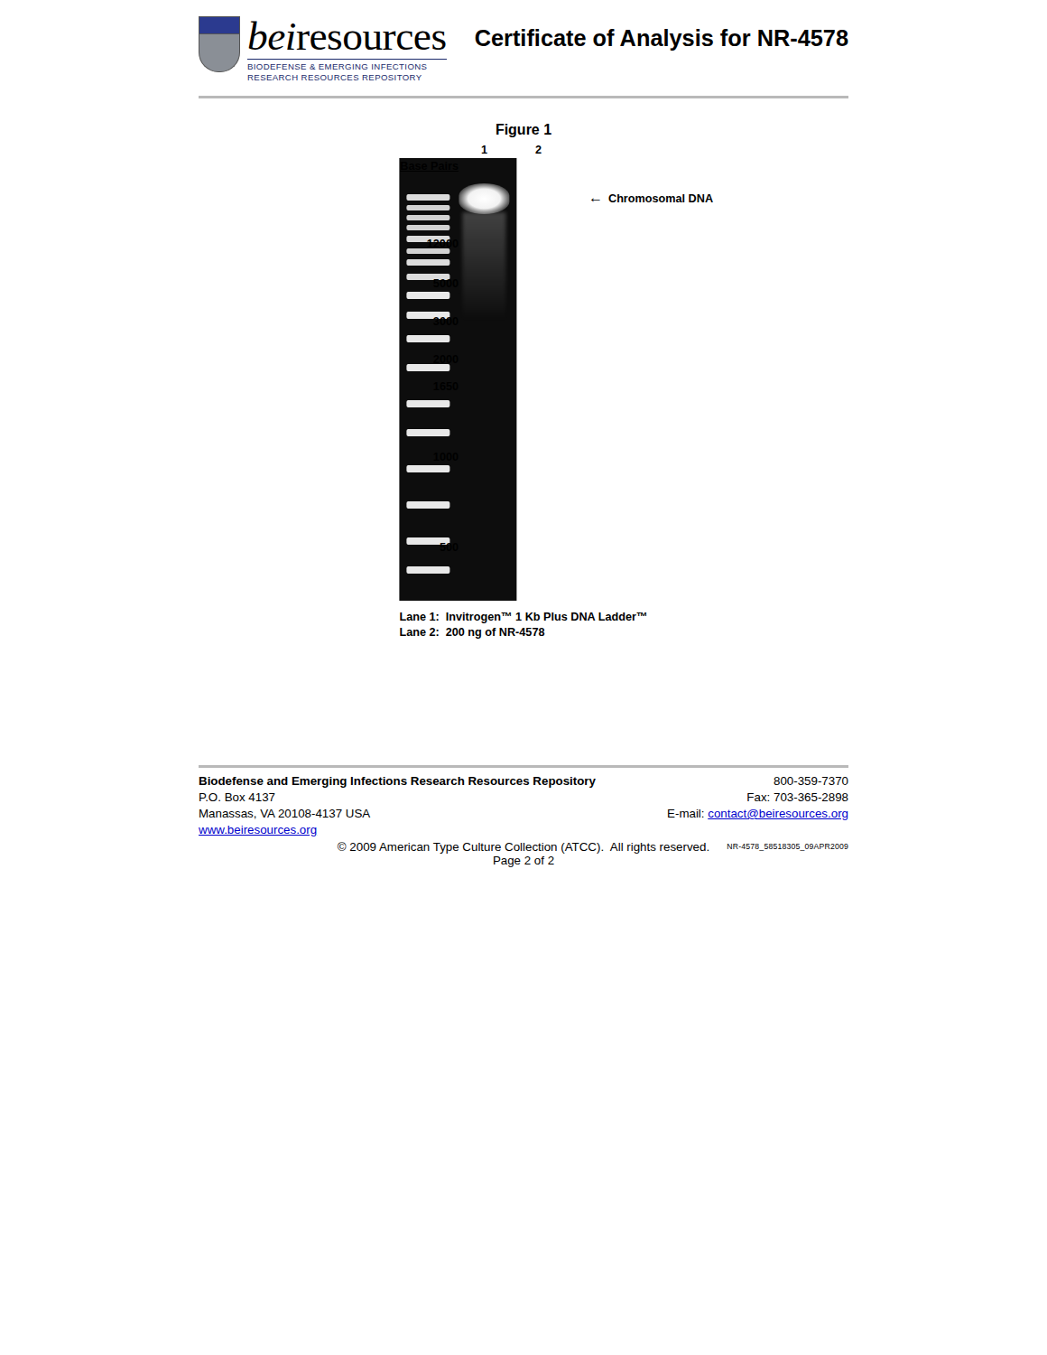beiresources
BIODEFENSE & EMERGING INFECTIONS
RESEARCH RESOURCES REPOSITORY
Certificate of Analysis for NR-4578
Figure 1
1 2
Lane 1: Invitrogen™ 1 Kb Plus DNA Ladder™
Lane 2: 200 ng of NR-4578
Base Pairs
12000
5000
3000
2000
1650
1000
500
←Chromosomal DNA
Biodefense and Emerging Infections Research Resources Repository
P.O. Box 4137
Manassas, VA 20108-4137 USA
www.beiresources.org
800-359-7370
Fax: 703-365-2898
E-mail: contact@beiresources.org
© 2009 American Type Culture Collection (ATCC). All rights reserved.
Page 2 of 2 NR-4578_58518305_09APR2009